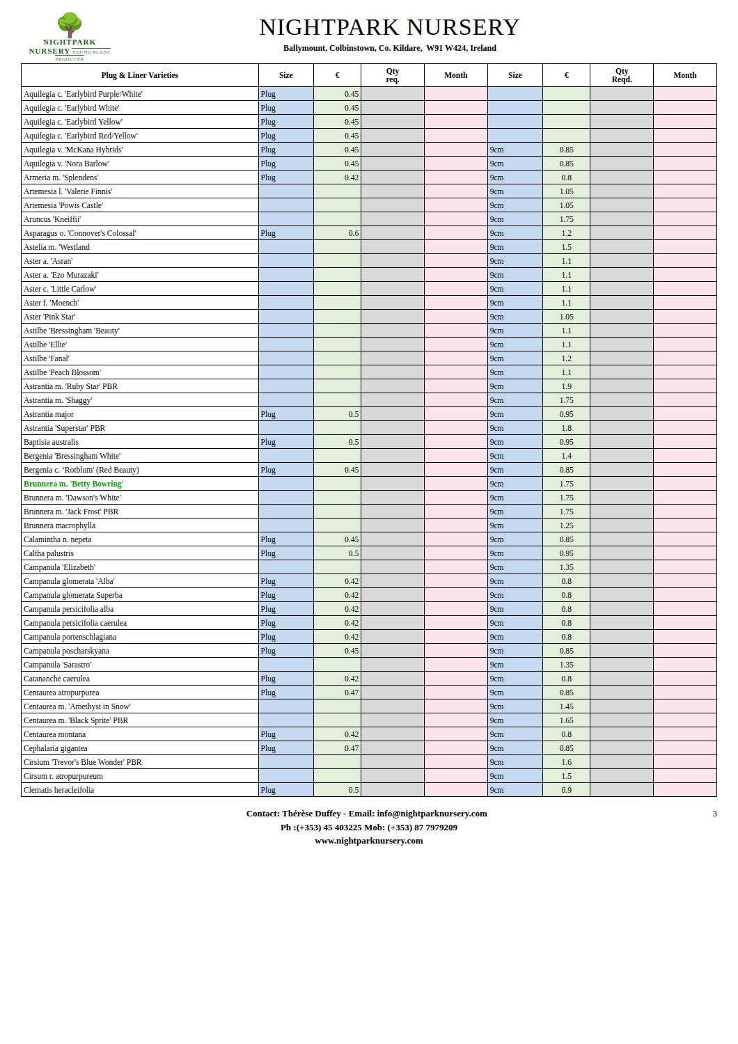🌳 NIGHTPARK
NURSERY YOUNG PLANT PRODUCER
NIGHTPARK NURSERY
Ballymount, Colbinstown, Co. Kildare, W91 W424, Ireland
| Plug & Liner Varieties | Size | € | Qty req. | Month | Size | € | Qty Reqd. | Month |
| --- | --- | --- | --- | --- | --- | --- | --- | --- |
| Aquilegia c. 'Earlybird Purple/White' | Plug | 0.45 | | | | | | |
| Aquilegia c. 'Earlybird White' | Plug | 0.45 | | | | | | |
| Aquilegia c. 'Earlybird Yellow' | Plug | 0.45 | | | | | | |
| Aquilegia c. 'Earlybird Red/Yellow' | Plug | 0.45 | | | | | | |
| Aquilegia v. 'McKana Hybrids' | Plug | 0.45 | | | 9cm | 0.85 | | |
| Aquilegia v. 'Nora Barlow' | Plug | 0.45 | | | 9cm | 0.85 | | |
| Armeria m. 'Splendens' | Plug | 0.42 | | | 9cm | 0.8 | | |
| Artemesia l. 'Valerie Finnis' | | | | | 9cm | 1.05 | | |
| Artemesia 'Powis Castle' | | | | | 9cm | 1.05 | | |
| Aruncus 'Kneiffii' | | | | | 9cm | 1.75 | | |
| Asparagus o. 'Connover's Colossal' | Plug | 0.6 | | | 9cm | 1.2 | | |
| Astelia m. 'Westland | | | | | 9cm | 1.5 | | |
| Aster a. 'Asran' | | | | | 9cm | 1.1 | | |
| Aster a. 'Ezo Murazaki' | | | | | 9cm | 1.1 | | |
| Aster c. 'Little Carlow' | | | | | 9cm | 1.1 | | |
| Aster f. 'Moench' | | | | | 9cm | 1.1 | | |
| Aster 'Pink Star' | | | | | 9cm | 1.05 | | |
| Astilbe 'Bressingham 'Beauty' | | | | | 9cm | 1.1 | | |
| Astilbe 'Ellie' | | | | | 9cm | 1.1 | | |
| Astilbe 'Fanal' | | | | | 9cm | 1.2 | | |
| Astilbe 'Peach Blossom' | | | | | 9cm | 1.1 | | |
| Astrantia m. 'Ruby Star' PBR | | | | | 9cm | 1.9 | | |
| Astrantia m. 'Shaggy' | | | | | 9cm | 1.75 | | |
| Astrantia major | Plug | 0.5 | | | 9cm | 0.95 | | |
| Astrantia 'Superstar' PBR | | | | | 9cm | 1.8 | | |
| Baptisia australis | Plug | 0.5 | | | 9cm | 0.95 | | |
| Bergenia 'Bressingham White' | | | | | 9cm | 1.4 | | |
| Bergenia c. ‘Rotblum' (Red Beauty) | Plug | 0.45 | | | 9cm | 0.85 | | |
| Brunnera m. 'Betty Bowring' | | | | | 9cm | 1.75 | | |
| Brunnera m. 'Dawson's White' | | | | | 9cm | 1.75 | | |
| Brunnera m. 'Jack Frost' PBR | | | | | 9cm | 1.75 | | |
| Brunnera macrophylla | | | | | 9cm | 1.25 | | |
| Calamintha n. nepeta | Plug | 0.45 | | | 9cm | 0.85 | | |
| Caltha palustris | Plug | 0.5 | | | 9cm | 0.95 | | |
| Campanula 'Elizabeth' | | | | | 9cm | 1.35 | | |
| Campanula glomerata 'Alba' | Plug | 0.42 | | | 9cm | 0.8 | | |
| Campanula glomerata Superba | Plug | 0.42 | | | 9cm | 0.8 | | |
| Campanula persicifolia alba | Plug | 0.42 | | | 9cm | 0.8 | | |
| Campanula persicifolia caerulea | Plug | 0.42 | | | 9cm | 0.8 | | |
| Campanula portenschlagiana | Plug | 0.42 | | | 9cm | 0.8 | | |
| Campanula poscharskyana | Plug | 0.45 | | | 9cm | 0.85 | | |
| Campanula 'Sarastro' | | | | | 9cm | 1.35 | | |
| Catananche caerulea | Plug | 0.42 | | | 9cm | 0.8 | | |
| Centaurea atropurpurea | Plug | 0.47 | | | 9cm | 0.85 | | |
| Centaurea m. 'Amethyst in Snow' | | | | | 9cm | 1.45 | | |
| Centaurea m. 'Black Sprite' PBR | | | | | 9cm | 1.65 | | |
| Centaurea montana | Plug | 0.42 | | | 9cm | 0.8 | | |
| Cephalaria gigantea | Plug | 0.47 | | | 9cm | 0.85 | | |
| Cirsium 'Trevor's Blue Wonder' PBR | | | | | 9cm | 1.6 | | |
| Cirsum r. atropurpureum | | | | | 9cm | 1.5 | | |
| Clematis heracleifolia | Plug | 0.5 | | | 9cm | 0.9 | | |
3 Contact: Thérèse Duffey - Email: info@nightparknursery.com
Ph :(+353) 45 403225 Mob: (+353) 87 7979209
www.nightparknursery.com